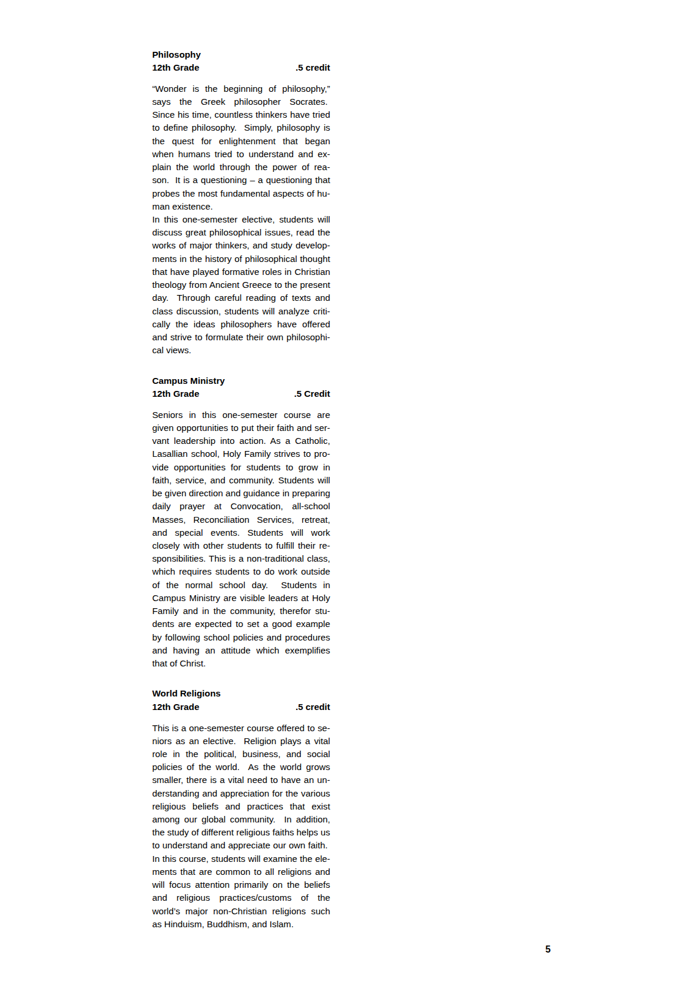Philosophy 12th Grade.5 credit
“Wonder is the beginning of philosophy,” says the Greek philosopher Socrates. Since his time, countless thinkers have tried to define philosophy. Simply, philosophy is the quest for enlightenment that began when humans tried to understand and explain the world through the power of reason. It is a questioning – a questioning that probes the most fundamental aspects of human existence.
In this one-semester elective, students will discuss great philosophical issues, read the works of major thinkers, and study developments in the history of philosophical thought that have played formative roles in Christian theology from Ancient Greece to the present day. Through careful reading of texts and class discussion, students will analyze critically the ideas philosophers have offered and strive to formulate their own philosophical views.
Campus Ministry 12th Grade.5 Credit
Seniors in this one-semester course are given opportunities to put their faith and servant leadership into action. As a Catholic, Lasallian school, Holy Family strives to provide opportunities for students to grow in faith, service, and community. Students will be given direction and guidance in preparing daily prayer at Convocation, all-school Masses, Reconciliation Services, retreat, and special events. Students will work closely with other students to fulfill their responsibilities. This is a non-traditional class, which requires students to do work outside of the normal school day. Students in Campus Ministry are visible leaders at Holy Family and in the community, therefor students are expected to set a good example by following school policies and procedures and having an attitude which exemplifies that of Christ.
World Religions 12th Grade.5 credit
This is a one-semester course offered to seniors as an elective. Religion plays a vital role in the political, business, and social policies of the world. As the world grows smaller, there is a vital need to have an understanding and appreciation for the various religious beliefs and practices that exist among our global community. In addition, the study of different religious faiths helps us to understand and appreciate our own faith. In this course, students will examine the elements that are common to all religions and will focus attention primarily on the beliefs and religious practices/customs of the world’s major non-Christian religions such as Hinduism, Buddhism, and Islam.
5